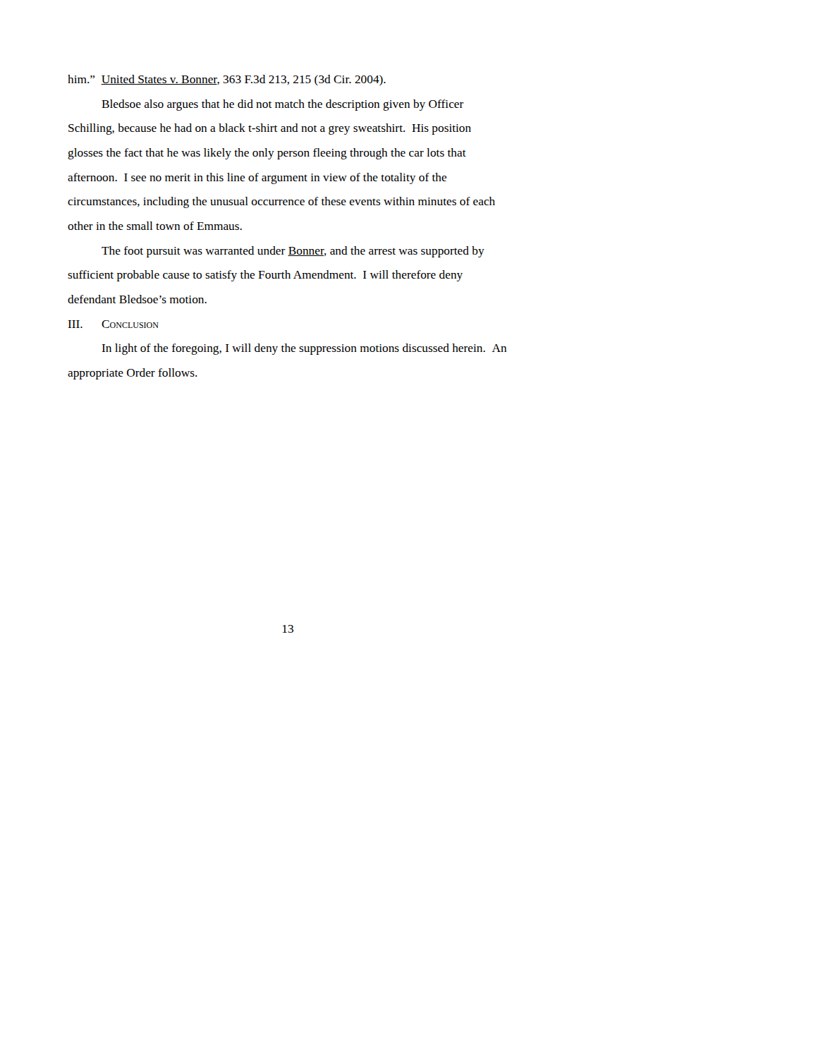him.” United States v. Bonner, 363 F.3d 213, 215 (3d Cir. 2004).
Bledsoe also argues that he did not match the description given by Officer Schilling, because he had on a black t-shirt and not a grey sweatshirt. His position glosses the fact that he was likely the only person fleeing through the car lots that afternoon. I see no merit in this line of argument in view of the totality of the circumstances, including the unusual occurrence of these events within minutes of each other in the small town of Emmaus.
The foot pursuit was warranted under Bonner, and the arrest was supported by sufficient probable cause to satisfy the Fourth Amendment. I will therefore deny defendant Bledsoe’s motion.
III. Conclusion
In light of the foregoing, I will deny the suppression motions discussed herein. An appropriate Order follows.
13